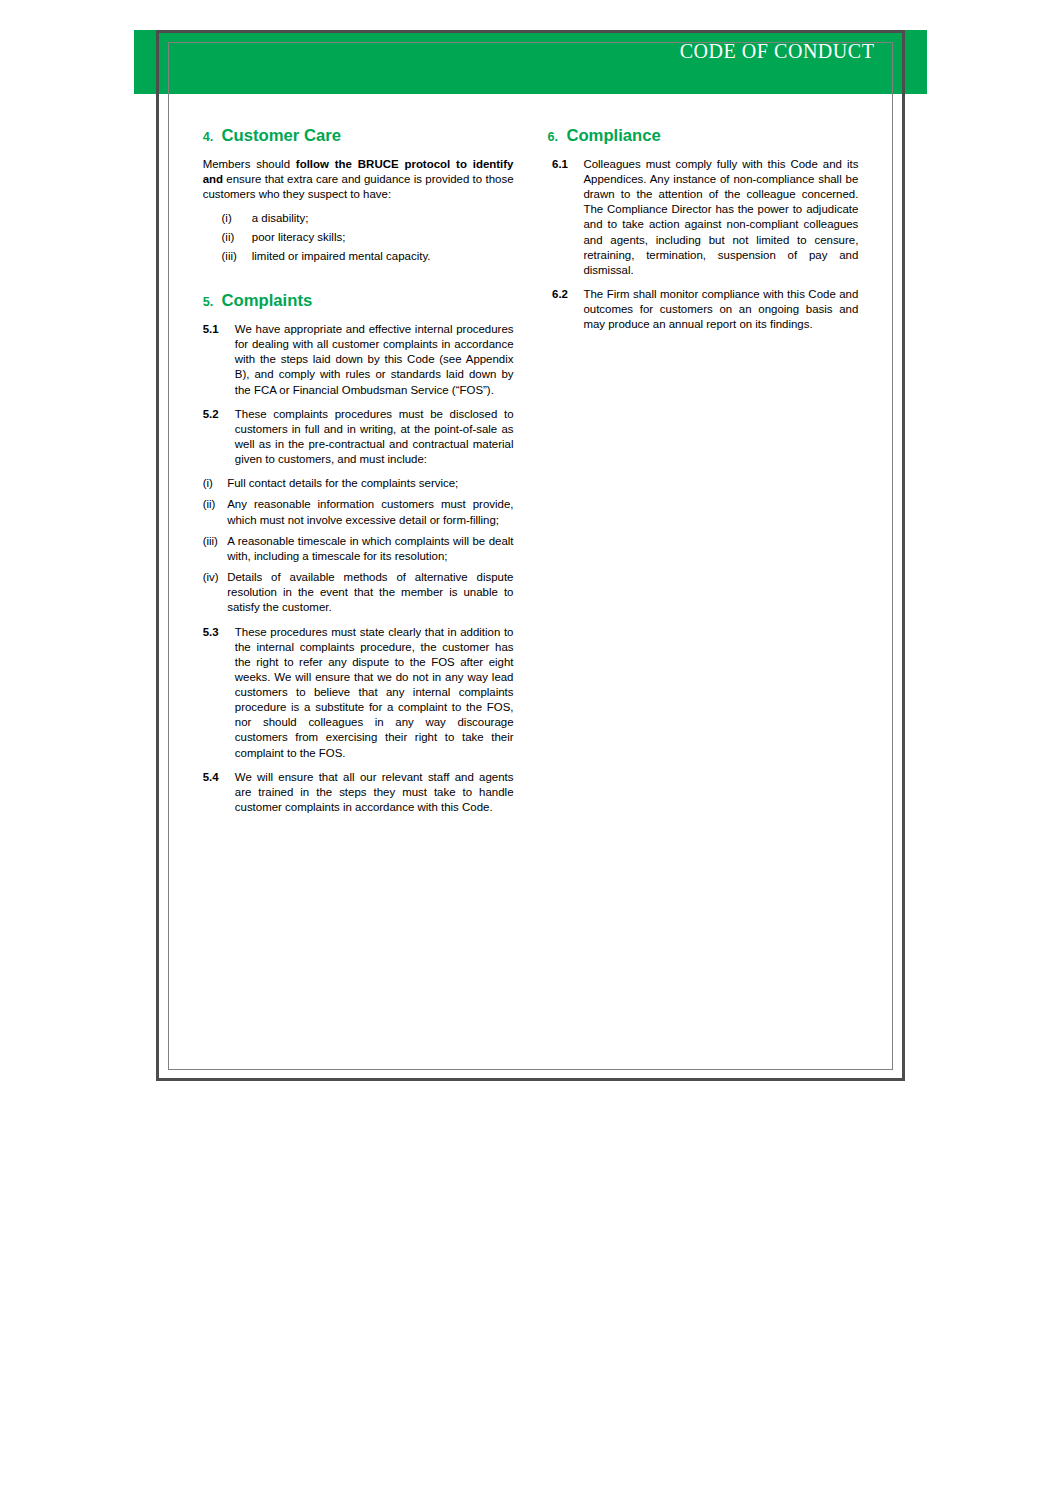CODE OF CONDUCT
4. Customer Care
Members should follow the BRUCE protocol to identify and ensure that extra care and guidance is provided to those customers who they suspect to have:
(i) a disability;
(ii) poor literacy skills;
(iii) limited or impaired mental capacity.
5. Complaints
5.1 We have appropriate and effective internal procedures for dealing with all customer complaints in accordance with the steps laid down by this Code (see Appendix B), and comply with rules or standards laid down by the FCA or Financial Ombudsman Service (“FOS”).
5.2 These complaints procedures must be disclosed to customers in full and in writing, at the point-of-sale as well as in the pre-contractual and contractual material given to customers, and must include:
(i) Full contact details for the complaints service;
(ii) Any reasonable information customers must provide, which must not involve excessive detail or form-filling;
(iii) A reasonable timescale in which complaints will be dealt with, including a timescale for its resolution;
(iv) Details of available methods of alternative dispute resolution in the event that the member is unable to satisfy the customer.
5.3 These procedures must state clearly that in addition to the internal complaints procedure, the customer has the right to refer any dispute to the FOS after eight weeks. We will ensure that we do not in any way lead customers to believe that any internal complaints procedure is a substitute for a complaint to the FOS, nor should colleagues in any way discourage customers from exercising their right to take their complaint to the FOS.
5.4 We will ensure that all our relevant staff and agents are trained in the steps they must take to handle customer complaints in accordance with this Code.
6. Compliance
6.1 Colleagues must comply fully with this Code and its Appendices. Any instance of non-compliance shall be drawn to the attention of the colleague concerned. The Compliance Director has the power to adjudicate and to take action against non-compliant colleagues and agents, including but not limited to censure, retraining, termination, suspension of pay and dismissal.
6.2 The Firm shall monitor compliance with this Code and outcomes for customers on an ongoing basis and may produce an annual report on its findings.